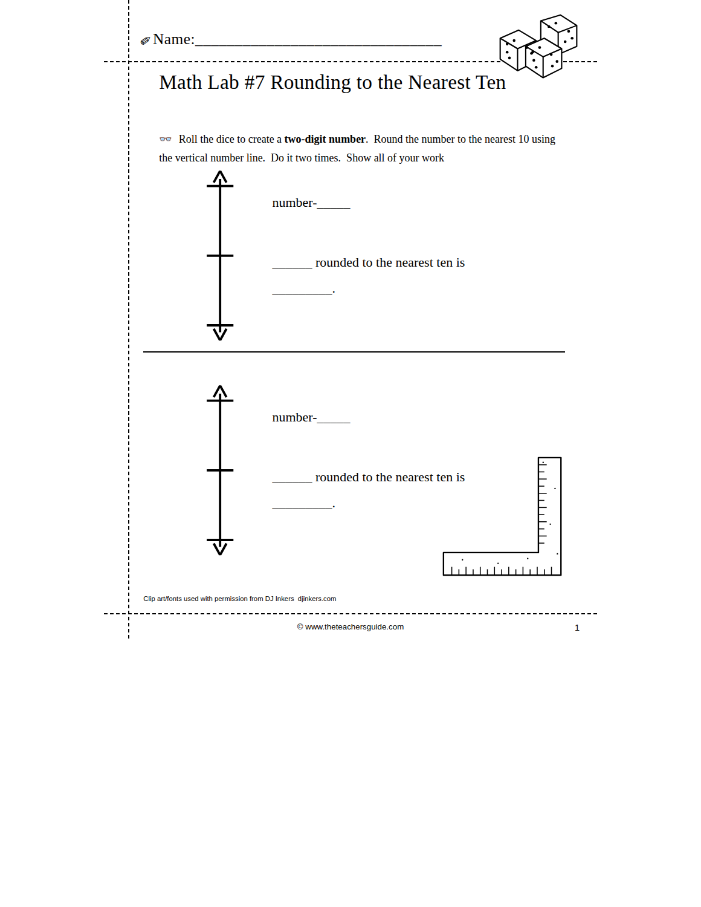✏Name:_______________________________
Math Lab #7 Rounding to the Nearest Ten
👓 Roll the dice to create a two-digit number. Round the number to the nearest 10 using the vertical number line. Do it two times. Show all of your work
number-_____
______ rounded to the nearest ten is _________.
number-_____
______ rounded to the nearest ten is _________.
Clip art/fonts used with permission from DJ Inkers djinkers.com
© www.theteachersguide.com
1